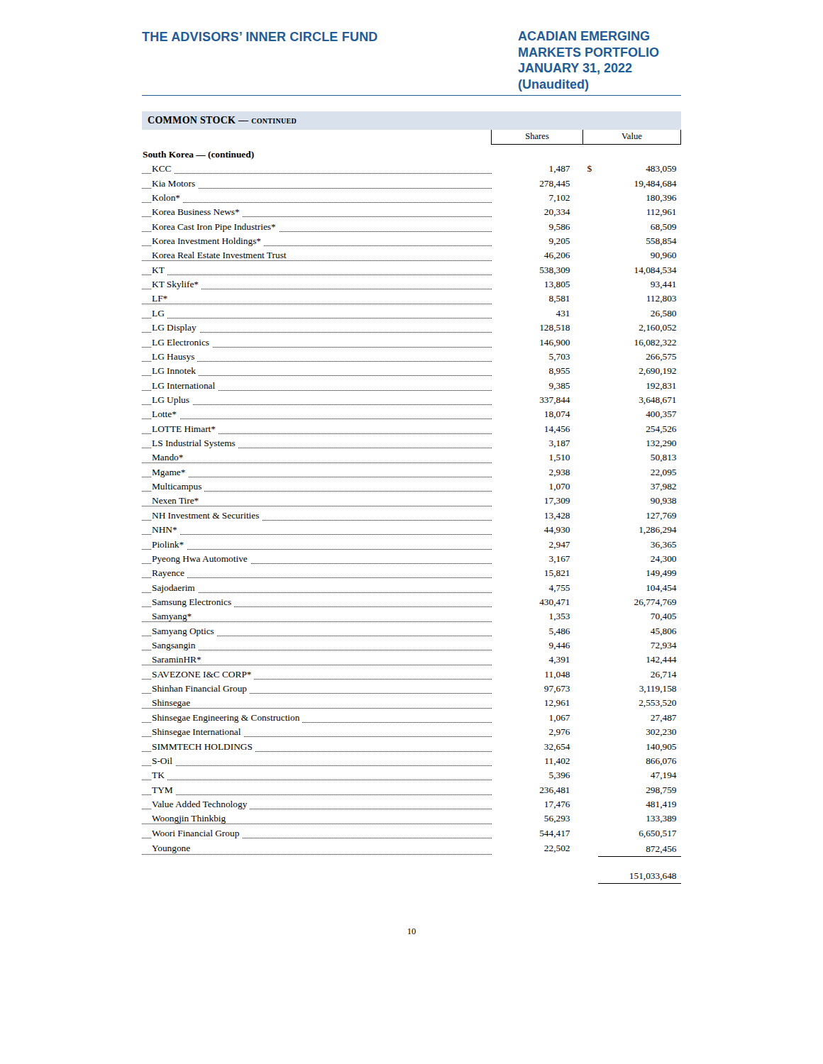THE ADVISORS’ INNER CIRCLE FUND
ACADIAN EMERGING
MARKETS PORTFOLIO
JANUARY 31, 2022
(Unaudited)
COMMON STOCK — continued
| | Shares | Value |
| --- | --- | --- |
| South Korea — (continued) |
| KCC | 1,487 | $ | 483,059 |
| Kia Motors | 278,445 | | 19,484,684 |
| Kolon* | 7,102 | | 180,396 |
| Korea Business News* | 20,334 | | 112,961 |
| Korea Cast Iron Pipe Industries* | 9,586 | | 68,509 |
| Korea Investment Holdings* | 9,205 | | 558,854 |
| Korea Real Estate Investment Trust | 46,206 | | 90,960 |
| KT | 538,309 | | 14,084,534 |
| KT Skylife* | 13,805 | | 93,441 |
| LF* | 8,581 | | 112,803 |
| LG | 431 | | 26,580 |
| LG Display | 128,518 | | 2,160,052 |
| LG Electronics | 146,900 | | 16,082,322 |
| LG Hausys | 5,703 | | 266,575 |
| LG Innotek | 8,955 | | 2,690,192 |
| LG International | 9,385 | | 192,831 |
| LG Uplus | 337,844 | | 3,648,671 |
| Lotte* | 18,074 | | 400,357 |
| LOTTE Himart* | 14,456 | | 254,526 |
| LS Industrial Systems | 3,187 | | 132,290 |
| Mando* | 1,510 | | 50,813 |
| Mgame* | 2,938 | | 22,095 |
| Multicampus | 1,070 | | 37,982 |
| Nexen Tire* | 17,309 | | 90,938 |
| NH Investment & Securities | 13,428 | | 127,769 |
| NHN* | 44,930 | | 1,286,294 |
| Piolink* | 2,947 | | 36,365 |
| Pyeong Hwa Automotive | 3,167 | | 24,300 |
| Rayence | 15,821 | | 149,499 |
| Sajodaerim | 4,755 | | 104,454 |
| Samsung Electronics | 430,471 | | 26,774,769 |
| Samyang* | 1,353 | | 70,405 |
| Samyang Optics | 5,486 | | 45,806 |
| Sangsangin | 9,446 | | 72,934 |
| SaraminHR* | 4,391 | | 142,444 |
| SAVEZONE I&C CORP* | 11,048 | | 26,714 |
| Shinhan Financial Group | 97,673 | | 3,119,158 |
| Shinsegae | 12,961 | | 2,553,520 |
| Shinsegae Engineering & Construction | 1,067 | | 27,487 |
| Shinsegae International | 2,976 | | 302,230 |
| SIMMTECH HOLDINGS | 32,654 | | 140,905 |
| S-Oil | 11,402 | | 866,076 |
| TK | 5,396 | | 47,194 |
| TYM | 236,481 | | 298,759 |
| Value Added Technology | 17,476 | | 481,419 |
| Woongjin Thinkbig | 56,293 | | 133,389 |
| Woori Financial Group | 544,417 | | 6,650,517 |
| Youngone | 22,502 | | 872,456 |
| | | | 151,033,648 |
10